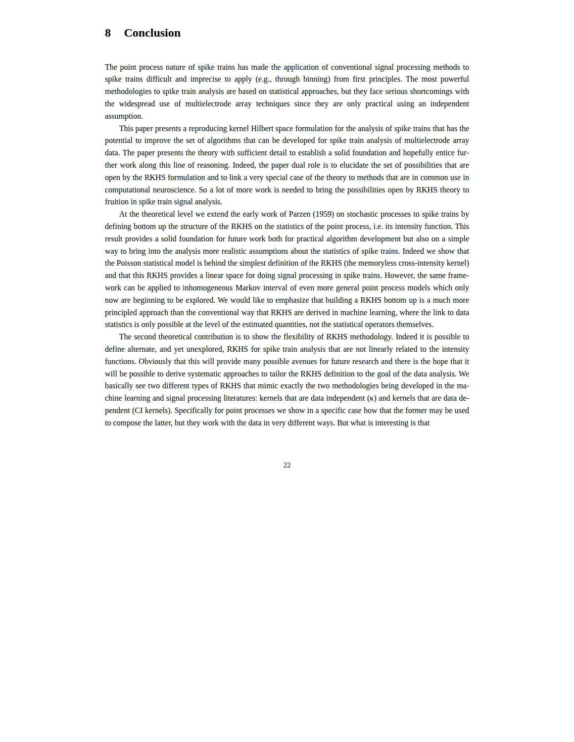8 Conclusion
The point process nature of spike trains has made the application of conventional signal processing methods to spike trains difficult and imprecise to apply (e.g., through binning) from first principles. The most powerful methodologies to spike train analysis are based on statistical approaches, but they face serious shortcomings with the widespread use of multielectrode array techniques since they are only practical using an independent assumption.
This paper presents a reproducing kernel Hilbert space formulation for the analysis of spike trains that has the potential to improve the set of algorithms that can be developed for spike train analysis of multielectrode array data. The paper presents the theory with sufficient detail to establish a solid foundation and hopefully entice further work along this line of reasoning. Indeed, the paper dual role is to elucidate the set of possibilities that are open by the RKHS formulation and to link a very special case of the theory to methods that are in common use in computational neuroscience. So a lot of more work is needed to bring the possibilities open by RKHS theory to fruition in spike train signal analysis.
At the theoretical level we extend the early work of Parzen (1959) on stochastic processes to spike trains by defining bottom up the structure of the RKHS on the statistics of the point process, i.e. its intensity function. This result provides a solid foundation for future work both for practical algorithm development but also on a simple way to bring into the analysis more realistic assumptions about the statistics of spike trains. Indeed we show that the Poisson statistical model is behind the simplest definition of the RKHS (the memoryless cross-intensity kernel) and that this RKHS provides a linear space for doing signal processing in spike trains. However, the same framework can be applied to inhomogeneous Markov interval of even more general point process models which only now are beginning to be explored. We would like to emphasize that building a RKHS bottom up is a much more principled approach than the conventional way that RKHS are derived in machine learning, where the link to data statistics is only possible at the level of the estimated quantities, not the statistical operators themselves.
The second theoretical contribution is to show the flexibility of RKHS methodology. Indeed it is possible to define alternate, and yet unexplored, RKHS for spike train analysis that are not linearly related to the intensity functions. Obviously that this will provide many possible avenues for future research and there is the hope that it will be possible to derive systematic approaches to tailor the RKHS definition to the goal of the data analysis. We basically see two different types of RKHS that mimic exactly the two methodologies being developed in the machine learning and signal processing literatures: kernels that are data independent (κ) and kernels that are data dependent (CI kernels). Specifically for point processes we show in a specific case how that the former may be used to compose the latter, but they work with the data in very different ways. But what is interesting is that
22